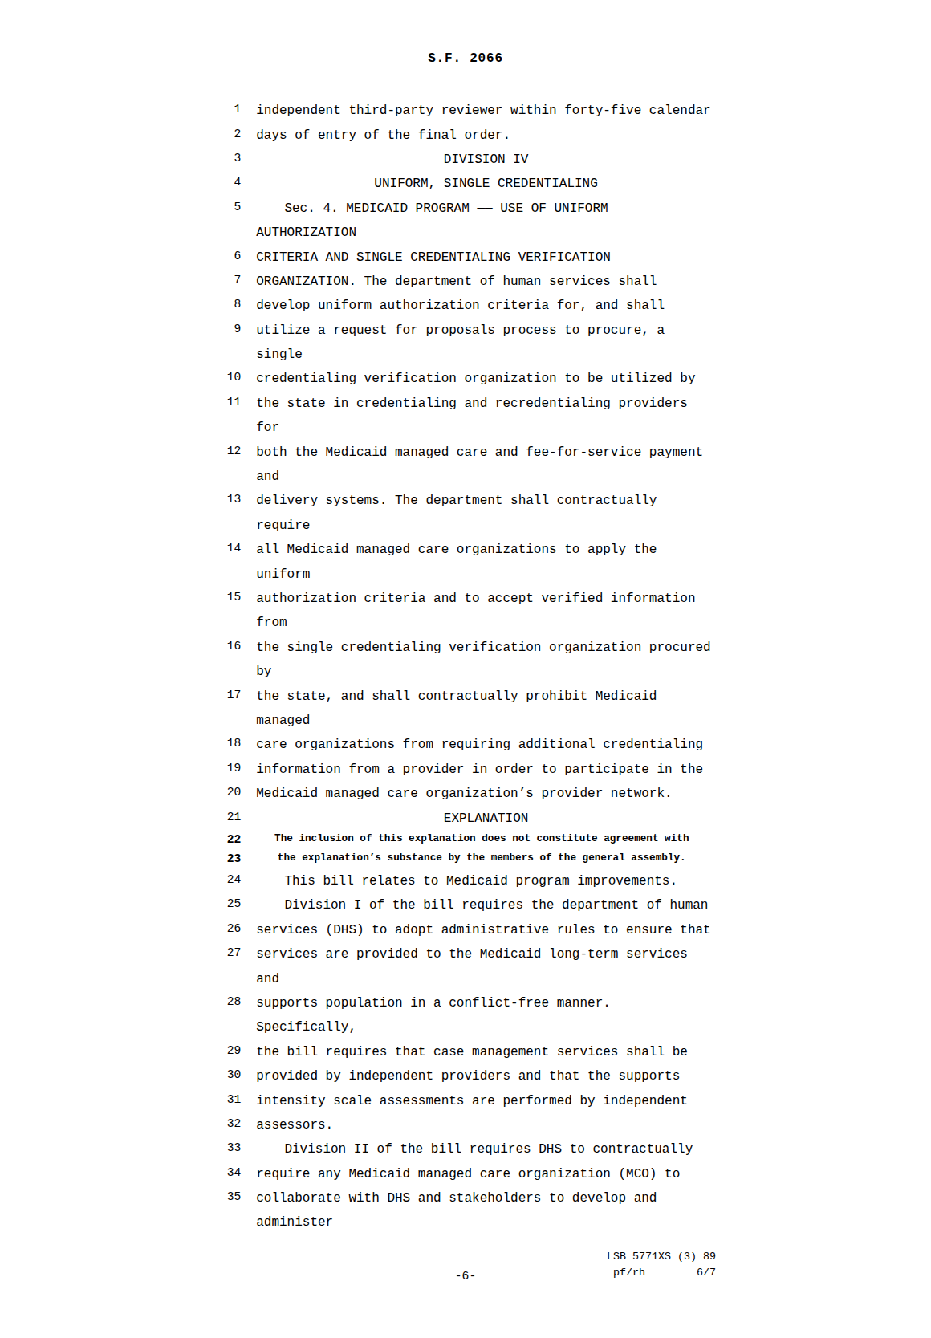S.F. 2066
independent third-party reviewer within forty-five calendar
days of entry of the final order.
DIVISION IV
UNIFORM, SINGLE CREDENTIALING
Sec. 4. MEDICAID PROGRAM —— USE OF UNIFORM AUTHORIZATION
CRITERIA AND SINGLE CREDENTIALING VERIFICATION
ORGANIZATION. The department of human services shall
develop uniform authorization criteria for, and shall
utilize a request for proposals process to procure, a single
credentialing verification organization to be utilized by
the state in credentialing and recredentialing providers for
both the Medicaid managed care and fee-for-service payment and
delivery systems. The department shall contractually require
all Medicaid managed care organizations to apply the uniform
authorization criteria and to accept verified information from
the single credentialing verification organization procured by
the state, and shall contractually prohibit Medicaid managed
care organizations from requiring additional credentialing
information from a provider in order to participate in the
Medicaid managed care organization’s provider network.
EXPLANATION
The inclusion of this explanation does not constitute agreement with
the explanation’s substance by the members of the general assembly.
This bill relates to Medicaid program improvements.
Division I of the bill requires the department of human
services (DHS) to adopt administrative rules to ensure that
services are provided to the Medicaid long-term services and
supports population in a conflict-free manner. Specifically,
the bill requires that case management services shall be
provided by independent providers and that the supports
intensity scale assessments are performed by independent
assessors.
Division II of the bill requires DHS to contractually
require any Medicaid managed care organization (MCO) to
collaborate with DHS and stakeholders to develop and administer
-6-
LSB 5771XS (3) 89
pf/rh 6/7